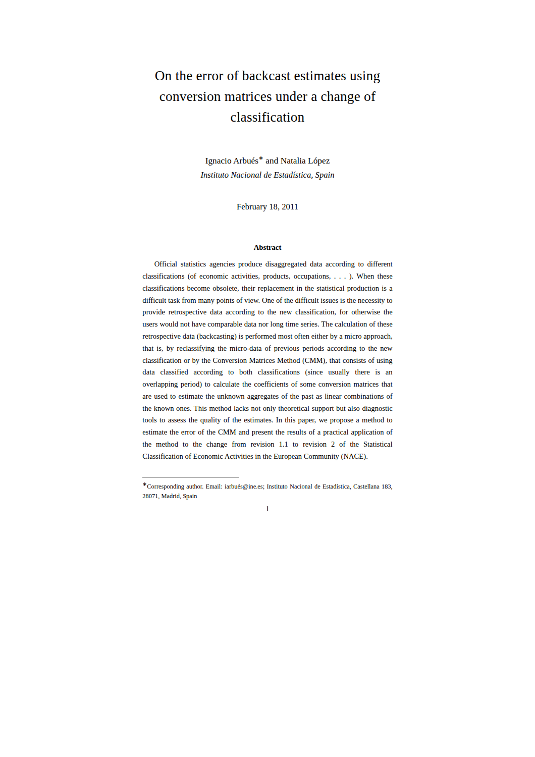On the error of backcast estimates using
conversion matrices under a change of
classification
Ignacio Arbués∗ and Natalia López
Instituto Nacional de Estadística, Spain
February 18, 2011
Abstract
Official statistics agencies produce disaggregated data according to different classifications (of economic activities, products, occupations, . . . ). When these classifications become obsolete, their replacement in the statistical production is a difficult task from many points of view. One of the difficult issues is the necessity to provide retrospective data according to the new classification, for otherwise the users would not have comparable data nor long time series. The calculation of these retrospective data (backcasting) is performed most often either by a micro approach, that is, by reclassifying the micro-data of previous periods according to the new classification or by the Conversion Matrices Method (CMM), that consists of using data classified according to both classifications (since usually there is an overlapping period) to calculate the coefficients of some conversion matrices that are used to estimate the unknown aggregates of the past as linear combinations of the known ones. This method lacks not only theoretical support but also diagnostic tools to assess the quality of the estimates. In this paper, we propose a method to estimate the error of the CMM and present the results of a practical application of the method to the change from revision 1.1 to revision 2 of the Statistical Classification of Economic Activities in the European Community (NACE).
∗Corresponding author. Email: iarbués@ine.es; Instituto Nacional de Estadística, Castellana 183, 28071, Madrid, Spain
1